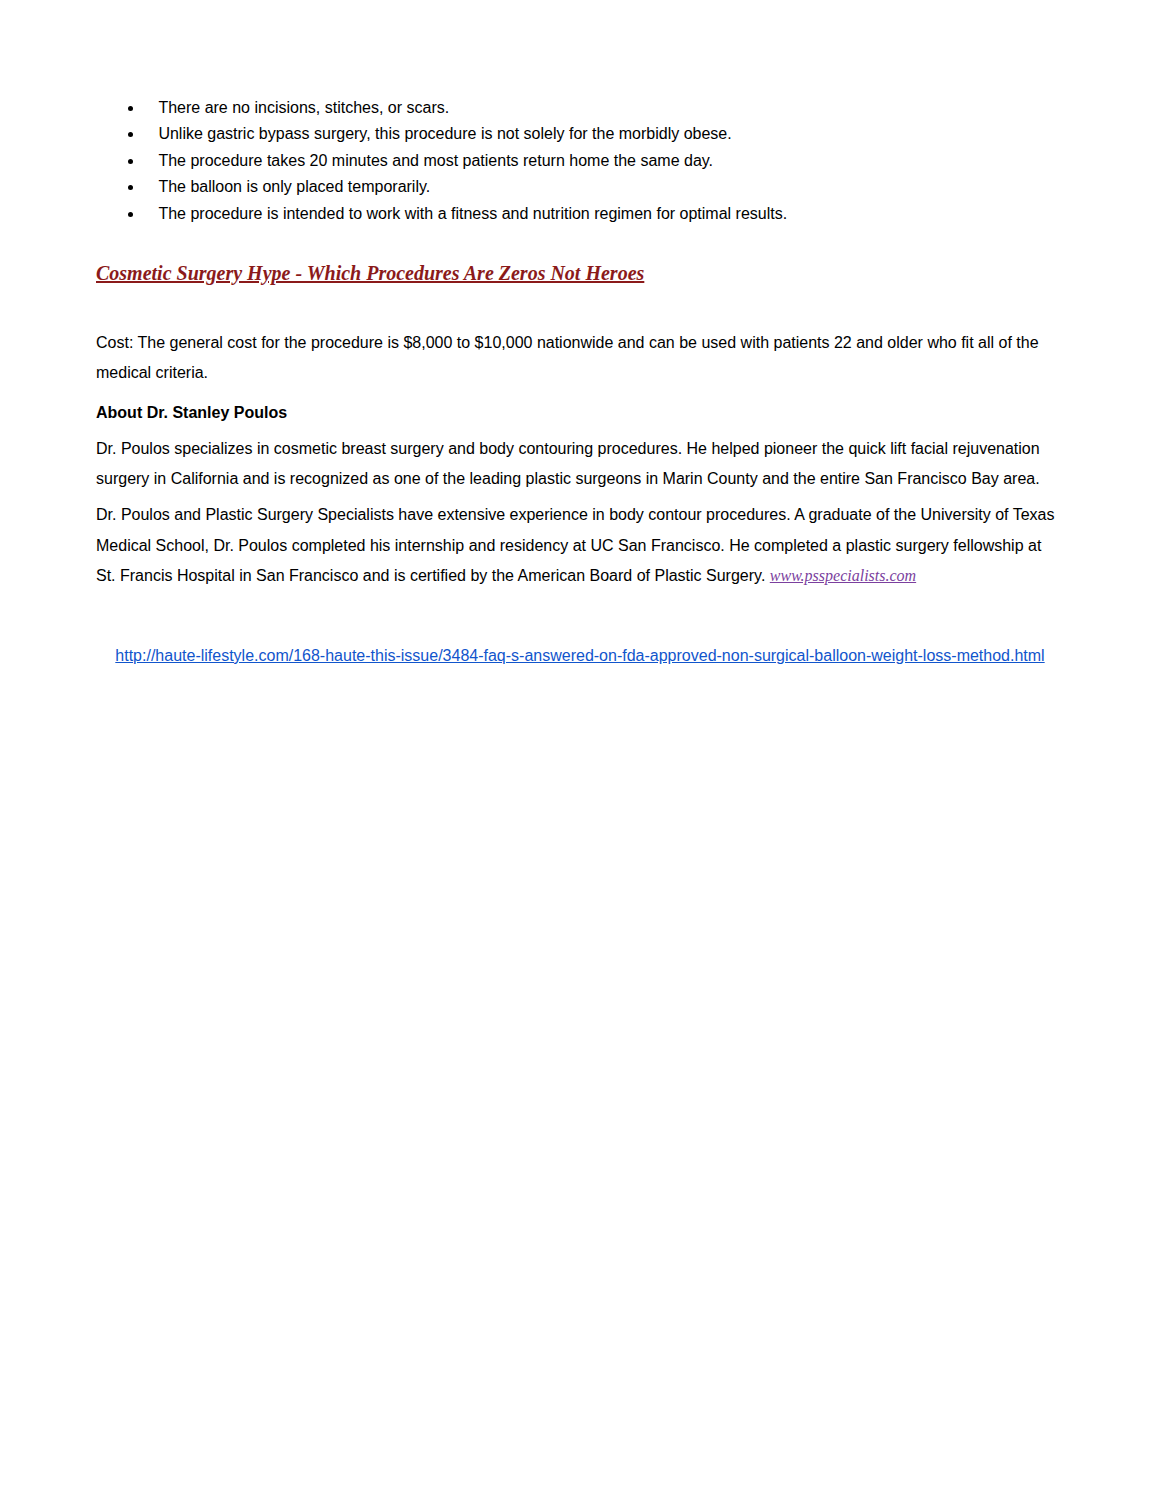There are no incisions, stitches, or scars.
Unlike gastric bypass surgery, this procedure is not solely for the morbidly obese.
The procedure takes 20 minutes and most patients return home the same day.
The balloon is only placed temporarily.
The procedure is intended to work with a fitness and nutrition regimen for optimal results.
Cosmetic Surgery Hype - Which Procedures Are Zeros Not Heroes
Cost: The general cost for the procedure is $8,000 to $10,000 nationwide and can be used with patients 22 and older who fit all of the medical criteria.
About Dr. Stanley Poulos
Dr. Poulos specializes in cosmetic breast surgery and body contouring procedures. He helped pioneer the quick lift facial rejuvenation surgery in California and is recognized as one of the leading plastic surgeons in Marin County and the entire San Francisco Bay area.
Dr. Poulos and Plastic Surgery Specialists have extensive experience in body contour procedures. A graduate of the University of Texas Medical School, Dr. Poulos completed his internship and residency at UC San Francisco. He completed a plastic surgery fellowship at St. Francis Hospital in San Francisco and is certified by the American Board of Plastic Surgery. www.psspecialists.com
http://haute-lifestyle.com/168-haute-this-issue/3484-faq-s-answered-on-fda-approved-non-surgical-balloon-weight-loss-method.html